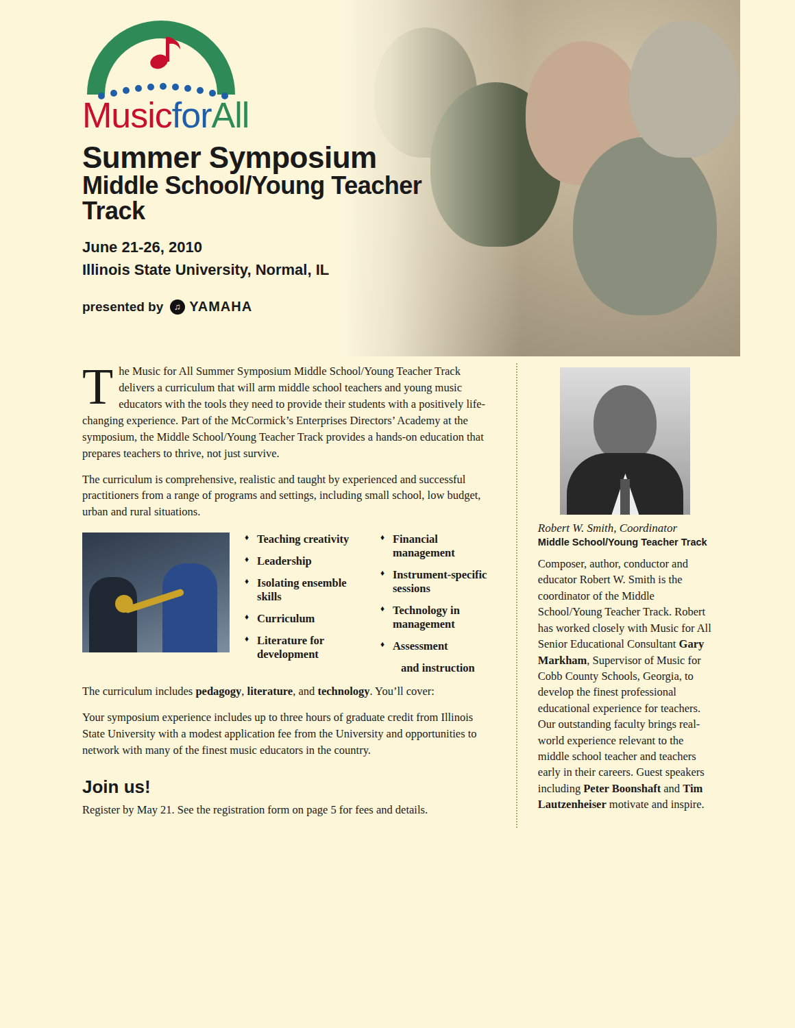Music for All
Summer Symposium Middle School/Young Teacher Track
June 21-26, 2010
Illinois State University, Normal, IL
presented by ♫YAMAHA
The Music for All Summer Symposium Middle School/Young Teacher Track delivers a curriculum that will arm middle school teachers and young music educators with the tools they need to provide their students with a positively life-changing experience. Part of the McCormick’s Enterprises Directors’ Academy at the symposium, the Middle School/Young Teacher Track provides a hands-on education that prepares teachers to thrive, not just survive.
The curriculum is comprehensive, realistic and taught by experienced and successful practitioners from a range of programs and settings, including small school, low budget, urban and rural situations.
Teaching creativity
Leadership
Isolating ensemble skills
Curriculum
Literature for development
Financial management
Instrument-specific sessions
Technology in management
Assessment
and instruction
The curriculum includes pedagogy, literature, and technology. You’ll cover:
Your symposium experience includes up to three hours of graduate credit from Illinois State University with a modest application fee from the University and opportunities to network with many of the finest music educators in the country.
Join us!
Register by May 21. See the registration form on page 5 for fees and details.
Robert W. Smith, Coordinator
Middle School/Young Teacher Track
Composer, author, conductor and educator Robert W. Smith is the coordinator of the Middle School/Young Teacher Track. Robert has worked closely with Music for All Senior Educational Consultant Gary Markham, Supervisor of Music for Cobb County Schools, Georgia, to develop the finest professional educational experience for teachers. Our outstanding faculty brings real-world experience relevant to the middle school teacher and teachers early in their careers. Guest speakers including Peter Boonshaft and Tim Lautzenheiser motivate and inspire.